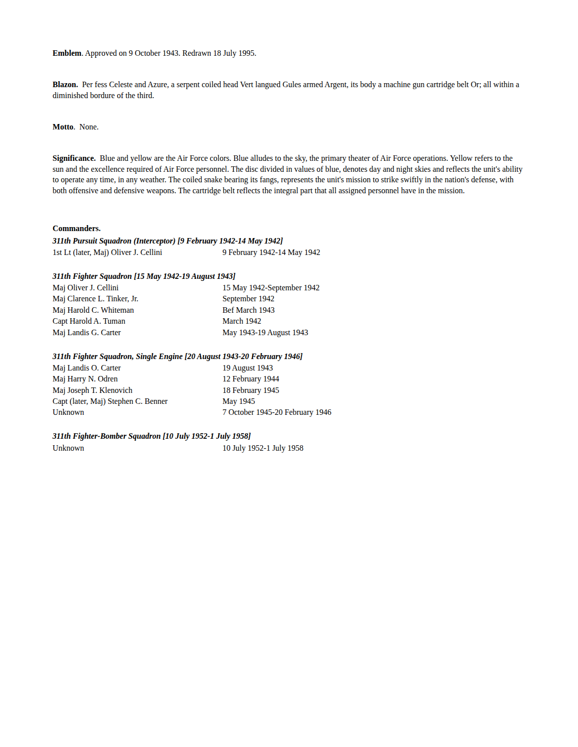Emblem. Approved on 9 October 1943. Redrawn 18 July 1995.
Blazon. Per fess Celeste and Azure, a serpent coiled head Vert langued Gules armed Argent, its body a machine gun cartridge belt Or; all within a diminished bordure of the third.
Motto. None.
Significance. Blue and yellow are the Air Force colors. Blue alludes to the sky, the primary theater of Air Force operations. Yellow refers to the sun and the excellence required of Air Force personnel. The disc divided in values of blue, denotes day and night skies and reflects the unit's ability to operate any time, in any weather. The coiled snake bearing its fangs, represents the unit's mission to strike swiftly in the nation's defense, with both offensive and defensive weapons. The cartridge belt reflects the integral part that all assigned personnel have in the mission.
Commanders.
311th Pursuit Squadron (Interceptor) [9 February 1942-14 May 1942]
| 1st Lt (later, Maj) Oliver J. Cellini | 9 February 1942-14 May 1942 |
311th Fighter Squadron [15 May 1942-19 August 1943]
| Maj Oliver J. Cellini | 15 May 1942-September 1942 |
| Maj Clarence L. Tinker, Jr. | September 1942 |
| Maj Harold C. Whiteman | Bef March 1943 |
| Capt Harold A. Tuman | March 1942 |
| Maj Landis G. Carter | May 1943-19 August 1943 |
311th Fighter Squadron, Single Engine [20 August 1943-20 February 1946]
| Maj Landis O. Carter | 19 August 1943 |
| Maj Harry N. Odren | 12 February 1944 |
| Maj Joseph T. Klenovich | 18 February 1945 |
| Capt (later, Maj) Stephen C. Benner | May 1945 |
| Unknown | 7 October 1945-20 February 1946 |
311th Fighter-Bomber Squadron [10 July 1952-1 July 1958]
| Unknown | 10 July 1952-1 July 1958 |